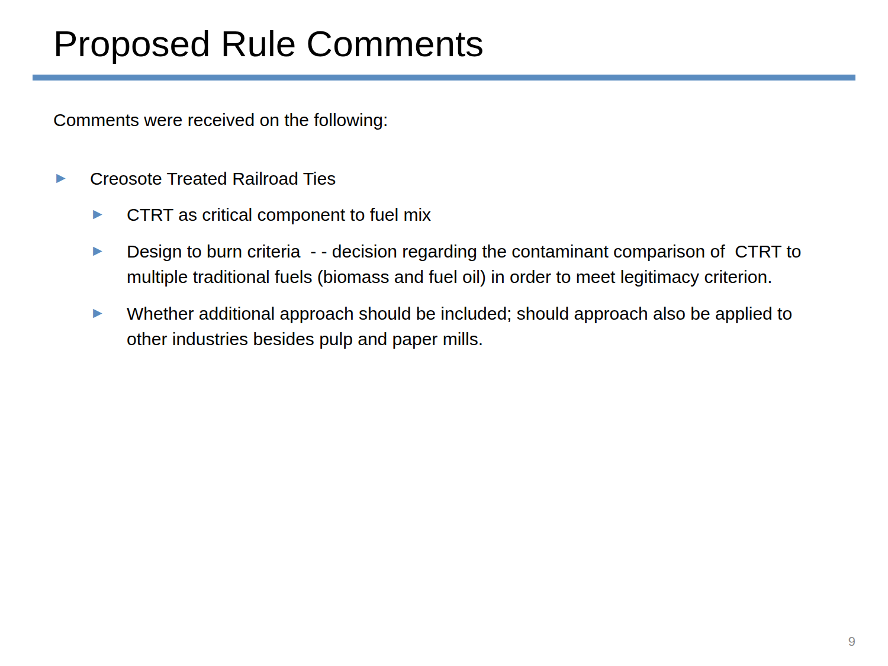Proposed Rule Comments
Comments were received on the following:
Creosote Treated Railroad Ties
CTRT as critical component to fuel mix
Design to burn criteria - - decision regarding the contaminant comparison of CTRT to multiple traditional fuels (biomass and fuel oil) in order to meet legitimacy criterion.
Whether additional approach should be included; should approach also be applied to other industries besides pulp and paper mills.
9